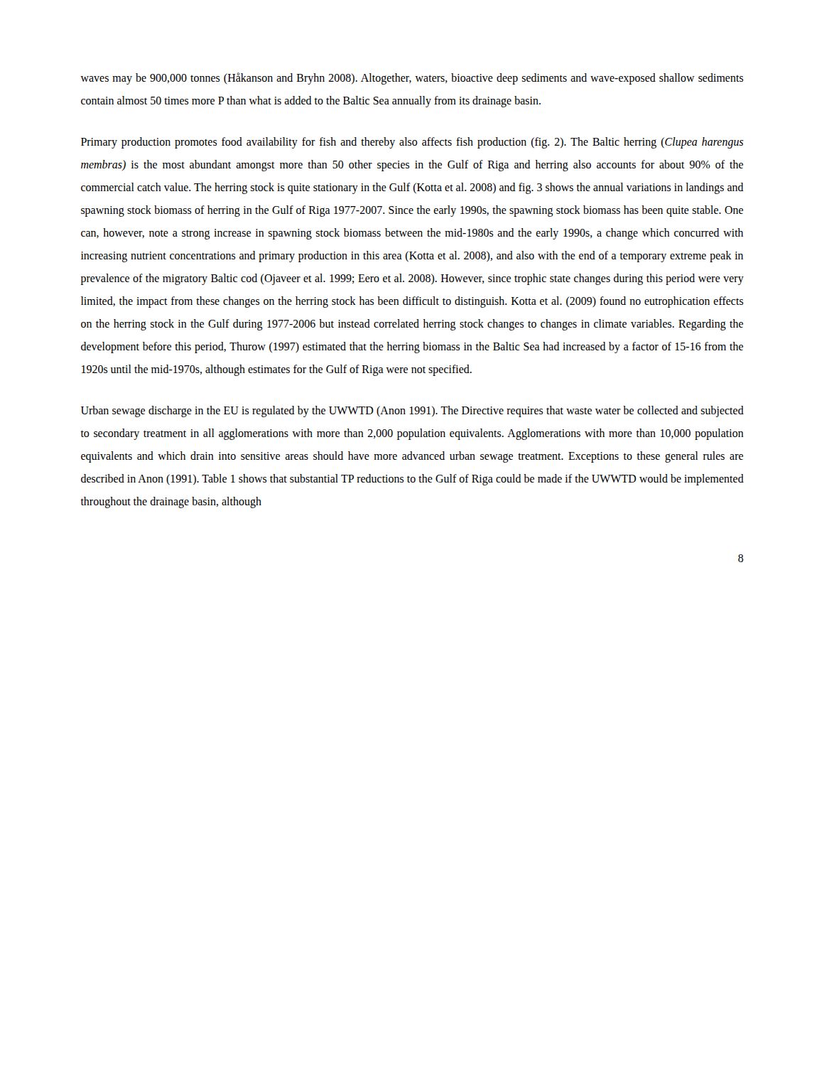waves may be 900,000 tonnes (Håkanson and Bryhn 2008). Altogether, waters, bioactive deep sediments and wave-exposed shallow sediments contain almost 50 times more P than what is added to the Baltic Sea annually from its drainage basin.
Primary production promotes food availability for fish and thereby also affects fish production (fig. 2). The Baltic herring (Clupea harengus membras) is the most abundant amongst more than 50 other species in the Gulf of Riga and herring also accounts for about 90% of the commercial catch value. The herring stock is quite stationary in the Gulf (Kotta et al. 2008) and fig. 3 shows the annual variations in landings and spawning stock biomass of herring in the Gulf of Riga 1977-2007. Since the early 1990s, the spawning stock biomass has been quite stable. One can, however, note a strong increase in spawning stock biomass between the mid-1980s and the early 1990s, a change which concurred with increasing nutrient concentrations and primary production in this area (Kotta et al. 2008), and also with the end of a temporary extreme peak in prevalence of the migratory Baltic cod (Ojaveer et al. 1999; Eero et al. 2008). However, since trophic state changes during this period were very limited, the impact from these changes on the herring stock has been difficult to distinguish. Kotta et al. (2009) found no eutrophication effects on the herring stock in the Gulf during 1977-2006 but instead correlated herring stock changes to changes in climate variables. Regarding the development before this period, Thurow (1997) estimated that the herring biomass in the Baltic Sea had increased by a factor of 15-16 from the 1920s until the mid-1970s, although estimates for the Gulf of Riga were not specified.
Urban sewage discharge in the EU is regulated by the UWWTD (Anon 1991). The Directive requires that waste water be collected and subjected to secondary treatment in all agglomerations with more than 2,000 population equivalents. Agglomerations with more than 10,000 population equivalents and which drain into sensitive areas should have more advanced urban sewage treatment. Exceptions to these general rules are described in Anon (1991). Table 1 shows that substantial TP reductions to the Gulf of Riga could be made if the UWWTD would be implemented throughout the drainage basin, although
8